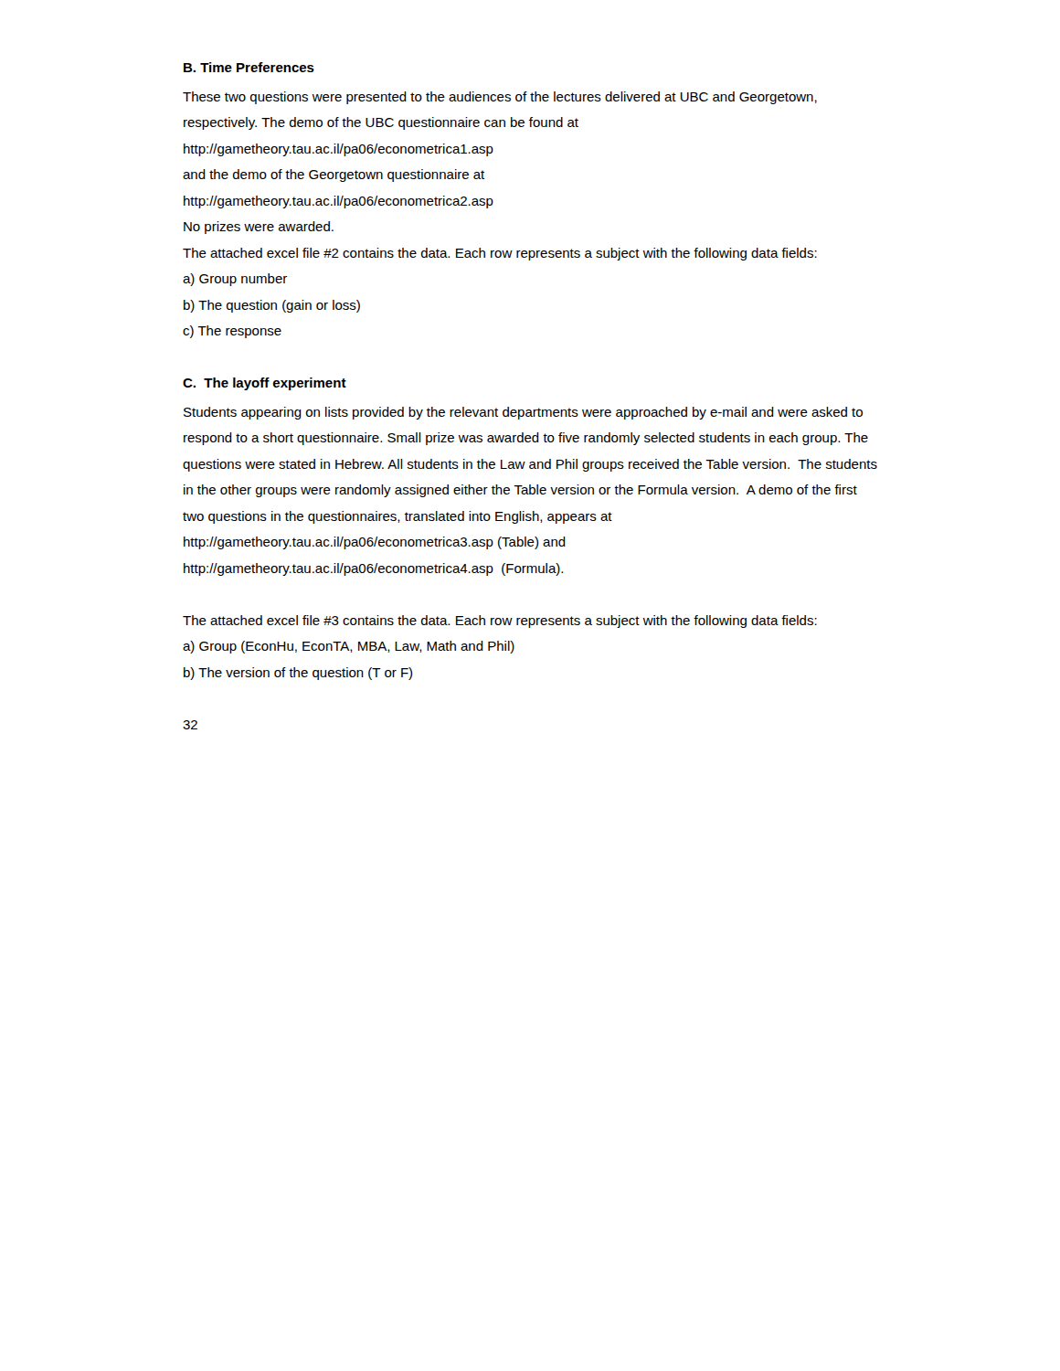B. Time Preferences
These two questions were presented to the audiences of the lectures delivered at UBC and Georgetown, respectively. The demo of the UBC questionnaire can be found at http://gametheory.tau.ac.il/pa06/econometrica1.asp
and the demo of the Georgetown questionnaire at
http://gametheory.tau.ac.il/pa06/econometrica2.asp
No prizes were awarded.
The attached excel file #2 contains the data. Each row represents a subject with the following data fields:
a) Group number
b) The question (gain or loss)
c) The response
C. The layoff experiment
Students appearing on lists provided by the relevant departments were approached by e-mail and were asked to respond to a short questionnaire. Small prize was awarded to five randomly selected students in each group. The questions were stated in Hebrew. All students in the Law and Phil groups received the Table version. The students in the other groups were randomly assigned either the Table version or the Formula version. A demo of the first two questions in the questionnaires, translated into English, appears at
http://gametheory.tau.ac.il/pa06/econometrica3.asp (Table) and
http://gametheory.tau.ac.il/pa06/econometrica4.asp (Formula).
The attached excel file #3 contains the data. Each row represents a subject with the following data fields:
a) Group (EconHu, EconTA, MBA, Law, Math and Phil)
b) The version of the question (T or F)
32